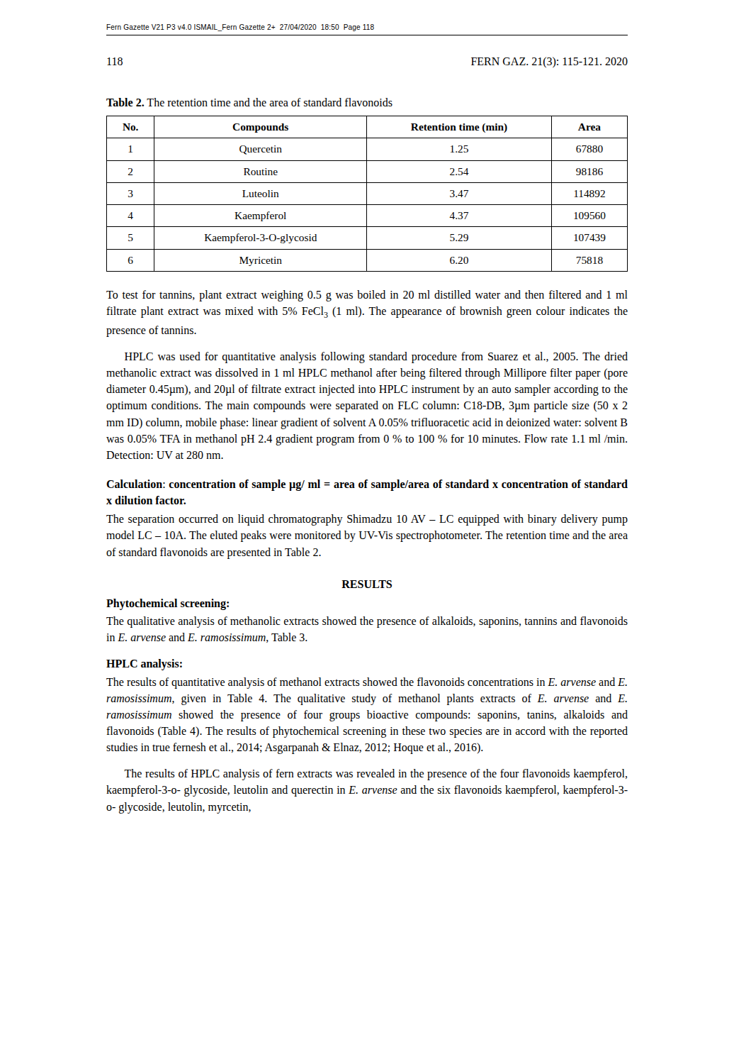Fern Gazette V21 P3 v4.0 ISMAIL_Fern Gazette 2+ 27/04/2020 18:50 Page 118
118 FERN GAZ. 21(3): 115-121. 2020
Table 2. The retention time and the area of standard flavonoids
| No. | Compounds | Retention time (min) | Area |
| --- | --- | --- | --- |
| 1 | Quercetin | 1.25 | 67880 |
| 2 | Routine | 2.54 | 98186 |
| 3 | Luteolin | 3.47 | 114892 |
| 4 | Kaempferol | 4.37 | 109560 |
| 5 | Kaempferol-3-O-glycosid | 5.29 | 107439 |
| 6 | Myricetin | 6.20 | 75818 |
To test for tannins, plant extract weighing 0.5 g was boiled in 20 ml distilled water and then filtered and 1 ml filtrate plant extract was mixed with 5% FeCl3 (1 ml). The appearance of brownish green colour indicates the presence of tannins.
HPLC was used for quantitative analysis following standard procedure from Suarez et al., 2005. The dried methanolic extract was dissolved in 1 ml HPLC methanol after being filtered through Millipore filter paper (pore diameter 0.45µm), and 20µl of filtrate extract injected into HPLC instrument by an auto sampler according to the optimum conditions. The main compounds were separated on FLC column: C18-DB, 3µm particle size (50 x 2 mm ID) column, mobile phase: linear gradient of solvent A 0.05% trifluoracetic acid in deionized water: solvent B was 0.05% TFA in methanol pH 2.4 gradient program from 0 % to 100 % for 10 minutes. Flow rate 1.1 ml /min. Detection: UV at 280 nm.
Calculation: concentration of sample µg/ ml = area of sample/area of standard x concentration of standard x dilution factor.
The separation occurred on liquid chromatography Shimadzu 10 AV – LC equipped with binary delivery pump model LC – 10A. The eluted peaks were monitored by UV-Vis spectrophotometer. The retention time and the area of standard flavonoids are presented in Table 2.
RESULTS
Phytochemical screening:
The qualitative analysis of methanolic extracts showed the presence of alkaloids, saponins, tannins and flavonoids in E. arvense and E. ramosissimum, Table 3.
HPLC analysis:
The results of quantitative analysis of methanol extracts showed the flavonoids concentrations in E. arvense and E. ramosissimum, given in Table 4. The qualitative study of methanol plants extracts of E. arvense and E. ramosissimum showed the presence of four groups bioactive compounds: saponins, tanins, alkaloids and flavonoids (Table 4). The results of phytochemical screening in these two species are in accord with the reported studies in true fernesh et al., 2014; Asgarpanah & Elnaz, 2012; Hoque et al., 2016).
The results of HPLC analysis of fern extracts was revealed in the presence of the four flavonoids kaempferol, kaempferol-3-o- glycoside, leutolin and querectin in E. arvense and the six flavonoids kaempferol, kaempferol-3-o- glycoside, leutolin, myrcetin,